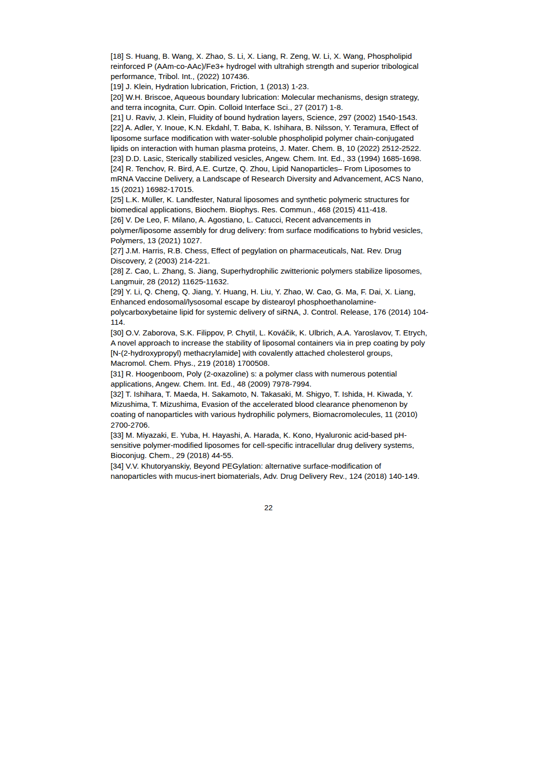[18] S. Huang, B. Wang, X. Zhao, S. Li, X. Liang, R. Zeng, W. Li, X. Wang, Phospholipid reinforced P (AAm-co-AAc)/Fe3+ hydrogel with ultrahigh strength and superior tribological performance, Tribol. Int., (2022) 107436.
[19] J. Klein, Hydration lubrication, Friction, 1 (2013) 1-23.
[20] W.H. Briscoe, Aqueous boundary lubrication: Molecular mechanisms, design strategy, and terra incognita, Curr. Opin. Colloid Interface Sci., 27 (2017) 1-8.
[21] U. Raviv, J. Klein, Fluidity of bound hydration layers, Science, 297 (2002) 1540-1543.
[22] A. Adler, Y. Inoue, K.N. Ekdahl, T. Baba, K. Ishihara, B. Nilsson, Y. Teramura, Effect of liposome surface modification with water-soluble phospholipid polymer chain-conjugated lipids on interaction with human plasma proteins, J. Mater. Chem. B, 10 (2022) 2512-2522.
[23] D.D. Lasic, Sterically stabilized vesicles, Angew. Chem. Int. Ed., 33 (1994) 1685-1698.
[24] R. Tenchov, R. Bird, A.E. Curtze, Q. Zhou, Lipid Nanoparticles⎯ From Liposomes to mRNA Vaccine Delivery, a Landscape of Research Diversity and Advancement, ACS Nano, 15 (2021) 16982-17015.
[25] L.K. Müller, K. Landfester, Natural liposomes and synthetic polymeric structures for biomedical applications, Biochem. Biophys. Res. Commun., 468 (2015) 411-418.
[26] V. De Leo, F. Milano, A. Agostiano, L. Catucci, Recent advancements in polymer/liposome assembly for drug delivery: from surface modifications to hybrid vesicles, Polymers, 13 (2021) 1027.
[27] J.M. Harris, R.B. Chess, Effect of pegylation on pharmaceuticals, Nat. Rev. Drug Discovery, 2 (2003) 214-221.
[28] Z. Cao, L. Zhang, S. Jiang, Superhydrophilic zwitterionic polymers stabilize liposomes, Langmuir, 28 (2012) 11625-11632.
[29] Y. Li, Q. Cheng, Q. Jiang, Y. Huang, H. Liu, Y. Zhao, W. Cao, G. Ma, F. Dai, X. Liang, Enhanced endosomal/lysosomal escape by distearoyl phosphoethanolamine-polycarboxybetaine lipid for systemic delivery of siRNA, J. Control. Release, 176 (2014) 104-114.
[30] O.V. Zaborova, S.K. Filippov, P. Chytil, L. Kováčik, K. Ulbrich, A.A. Yaroslavov, T. Etrych, A novel approach to increase the stability of liposomal containers via in prep coating by poly [N‐(2‐hydroxypropyl) methacrylamide] with covalently attached cholesterol groups, Macromol. Chem. Phys., 219 (2018) 1700508.
[31] R. Hoogenboom, Poly (2‐oxazoline) s: a polymer class with numerous potential applications, Angew. Chem. Int. Ed., 48 (2009) 7978-7994.
[32] T. Ishihara, T. Maeda, H. Sakamoto, N. Takasaki, M. Shigyo, T. Ishida, H. Kiwada, Y. Mizushima, T. Mizushima, Evasion of the accelerated blood clearance phenomenon by coating of nanoparticles with various hydrophilic polymers, Biomacromolecules, 11 (2010) 2700-2706.
[33] M. Miyazaki, E. Yuba, H. Hayashi, A. Harada, K. Kono, Hyaluronic acid-based pH-sensitive polymer-modified liposomes for cell-specific intracellular drug delivery systems, Bioconjug. Chem., 29 (2018) 44-55.
[34] V.V. Khutoryanskiy, Beyond PEGylation: alternative surface-modification of nanoparticles with mucus-inert biomaterials, Adv. Drug Delivery Rev., 124 (2018) 140-149.
22